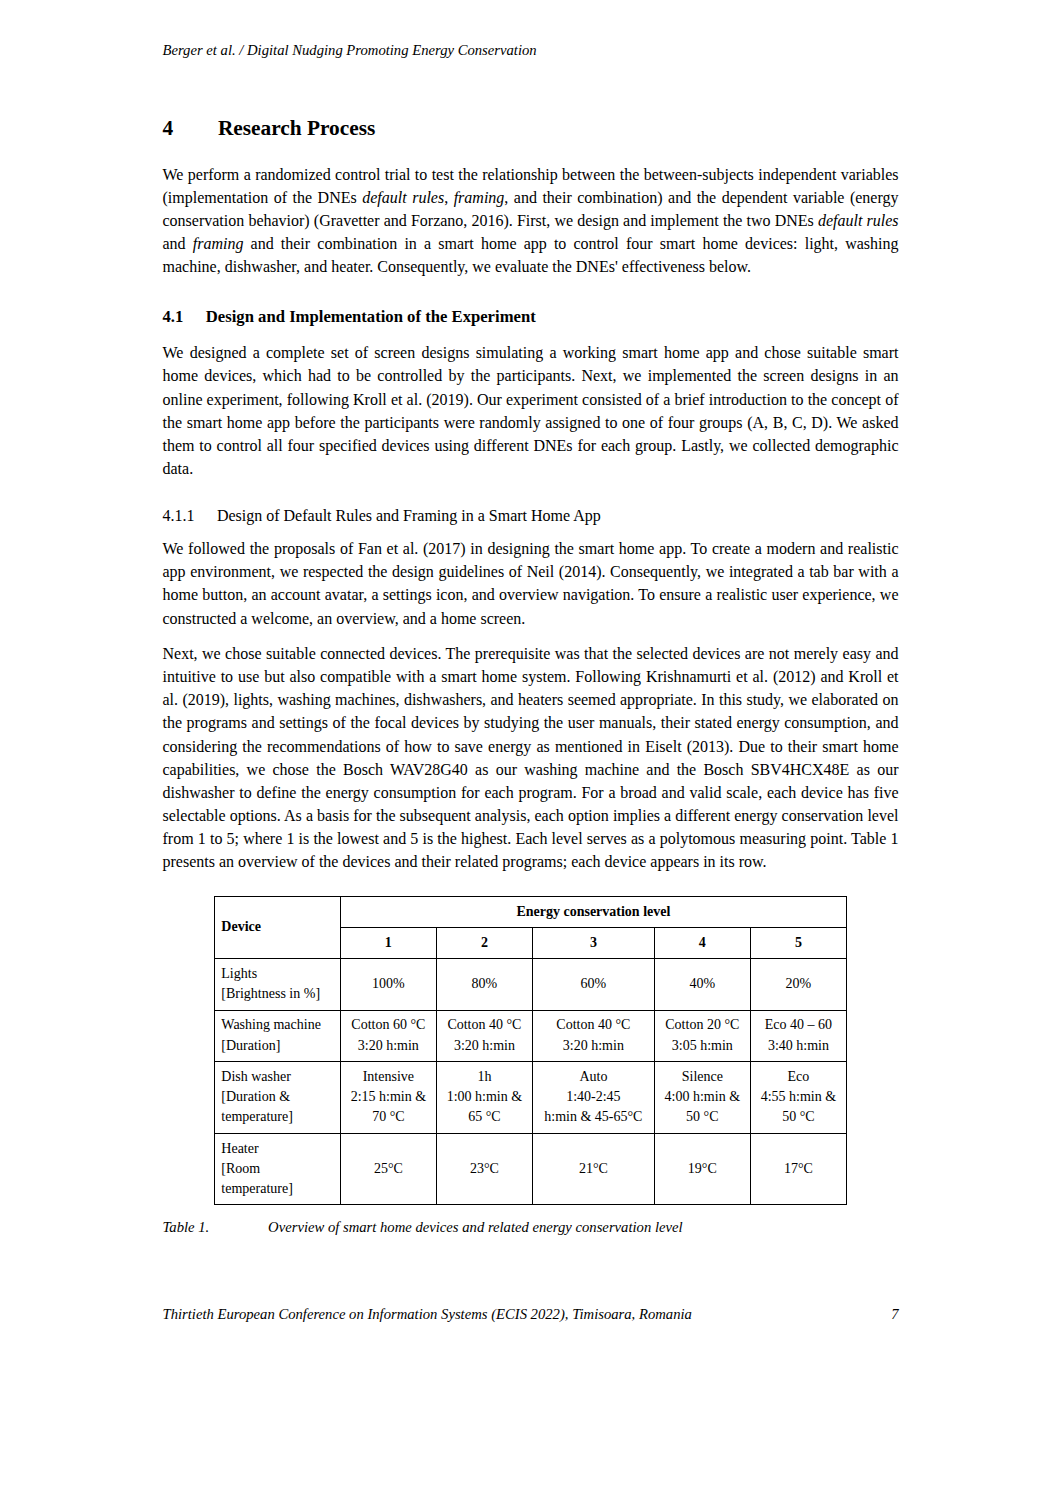Berger et al. / Digital Nudging Promoting Energy Conservation
4 Research Process
We perform a randomized control trial to test the relationship between the between-subjects independent variables (implementation of the DNEs default rules, framing, and their combination) and the dependent variable (energy conservation behavior) (Gravetter and Forzano, 2016). First, we design and implement the two DNEs default rules and framing and their combination in a smart home app to control four smart home devices: light, washing machine, dishwasher, and heater. Consequently, we evaluate the DNEs' effectiveness below.
4.1 Design and Implementation of the Experiment
We designed a complete set of screen designs simulating a working smart home app and chose suitable smart home devices, which had to be controlled by the participants. Next, we implemented the screen designs in an online experiment, following Kroll et al. (2019). Our experiment consisted of a brief introduction to the concept of the smart home app before the participants were randomly assigned to one of four groups (A, B, C, D). We asked them to control all four specified devices using different DNEs for each group. Lastly, we collected demographic data.
4.1.1 Design of Default Rules and Framing in a Smart Home App
We followed the proposals of Fan et al. (2017) in designing the smart home app. To create a modern and realistic app environment, we respected the design guidelines of Neil (2014). Consequently, we integrated a tab bar with a home button, an account avatar, a settings icon, and overview navigation. To ensure a realistic user experience, we constructed a welcome, an overview, and a home screen.
Next, we chose suitable connected devices. The prerequisite was that the selected devices are not merely easy and intuitive to use but also compatible with a smart home system. Following Krishnamurti et al. (2012) and Kroll et al. (2019), lights, washing machines, dishwashers, and heaters seemed appropriate. In this study, we elaborated on the programs and settings of the focal devices by studying the user manuals, their stated energy consumption, and considering the recommendations of how to save energy as mentioned in Eiselt (2013). Due to their smart home capabilities, we chose the Bosch WAV28G40 as our washing machine and the Bosch SBV4HCX48E as our dishwasher to define the energy consumption for each program. For a broad and valid scale, each device has five selectable options. As a basis for the subsequent analysis, each option implies a different energy conservation level from 1 to 5; where 1 is the lowest and 5 is the highest. Each level serves as a polytomous measuring point. Table 1 presents an overview of the devices and their related programs; each device appears in its row.
| Device | Energy conservation level |
| --- | --- |
| 1 | 2 | 3 | 4 | 5 |
| Lights [Brightness in %] | 100% | 80% | 60% | 40% | 20% |
| Washing machine [Duration] | Cotton 60 °C 3:20 h:min | Cotton 40 °C 3:20 h:min | Cotton 40 °C 3:20 h:min | Cotton 20 °C 3:05 h:min | Eco 40 – 60 3:40 h:min |
| Dish washer [Duration & temperature] | Intensive 2:15 h:min & 70 °C | 1h 1:00 h:min & 65 °C | Auto 1:40-2:45 h:min & 45-65°C | Silence 4:00 h:min & 50 °C | Eco 4:55 h:min & 50 °C |
| Heater [Room temperature] | 25°C | 23°C | 21°C | 19°C | 17°C |
Table 1. Overview of smart home devices and related energy conservation level
Thirtieth European Conference on Information Systems (ECIS 2022), Timisoara, Romania 7